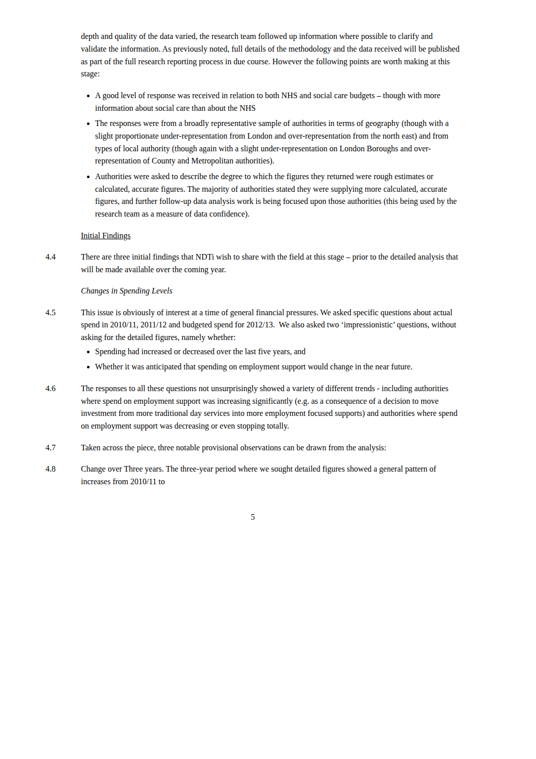depth and quality of the data varied, the research team followed up information where possible to clarify and validate the information. As previously noted, full details of the methodology and the data received will be published as part of the full research reporting process in due course. However the following points are worth making at this stage:
A good level of response was received in relation to both NHS and social care budgets – though with more information about social care than about the NHS
The responses were from a broadly representative sample of authorities in terms of geography (though with a slight proportionate under-representation from London and over-representation from the north east) and from types of local authority (though again with a slight under-representation on London Boroughs and over-representation of County and Metropolitan authorities).
Authorities were asked to describe the degree to which the figures they returned were rough estimates or calculated, accurate figures. The majority of authorities stated they were supplying more calculated, accurate figures, and further follow-up data analysis work is being focused upon those authorities (this being used by the research team as a measure of data confidence).
Initial Findings
4.4 There are three initial findings that NDTi wish to share with the field at this stage – prior to the detailed analysis that will be made available over the coming year.
Changes in Spending Levels
4.5 This issue is obviously of interest at a time of general financial pressures. We asked specific questions about actual spend in 2010/11, 2011/12 and budgeted spend for 2012/13. We also asked two ‘impressionistic’ questions, without asking for the detailed figures, namely whether:
Spending had increased or decreased over the last five years, and
Whether it was anticipated that spending on employment support would change in the near future.
4.6 The responses to all these questions not unsurprisingly showed a variety of different trends - including authorities where spend on employment support was increasing significantly (e.g. as a consequence of a decision to move investment from more traditional day services into more employment focused supports) and authorities where spend on employment support was decreasing or even stopping totally.
4.7 Taken across the piece, three notable provisional observations can be drawn from the analysis:
4.8 Change over Three years. The three-year period where we sought detailed figures showed a general pattern of increases from 2010/11 to
5